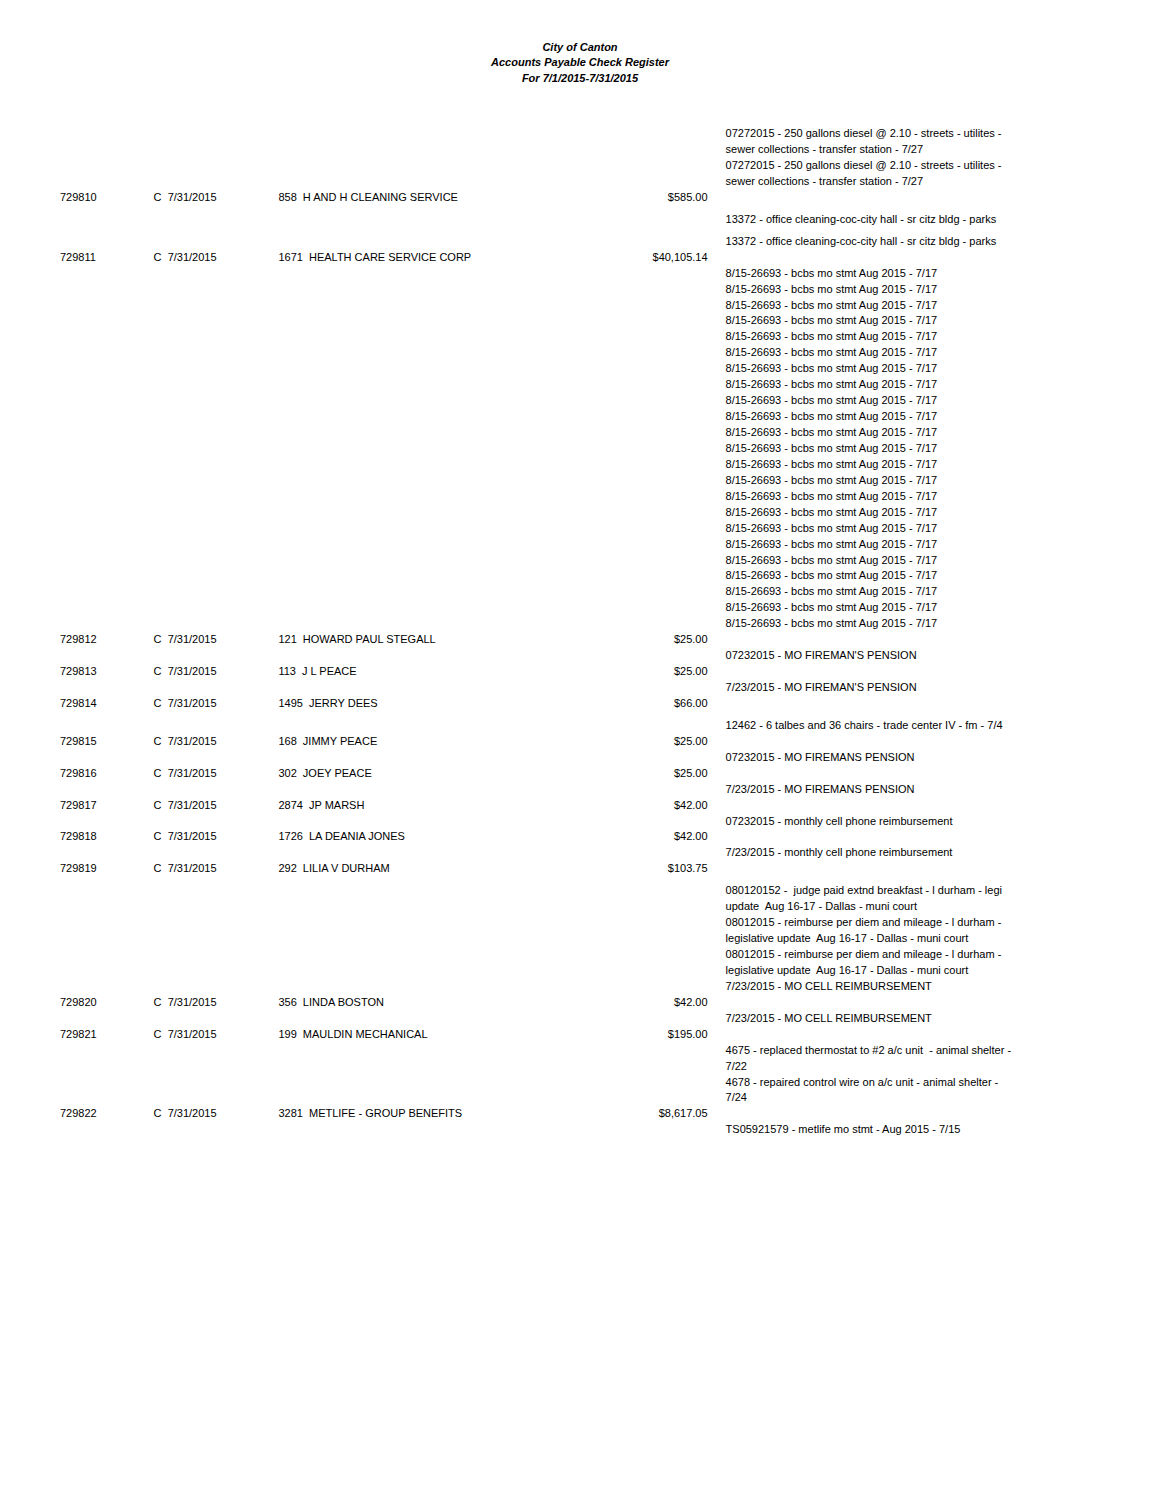City of Canton
Accounts Payable Check Register
For 7/1/2015-7/31/2015
| | | | | 07272015 - 250 gallons diesel @ 2.10 - streets - utilites - sewer collections - transfer station - 7/27 07272015 - 250 gallons diesel @ 2.10 - streets - utilites - sewer collections - transfer station - 7/27 |
| 729810 | C 7/31/2015 | 858 H AND H CLEANING SERVICE | $585.00 | |
| | 13372 - office cleaning-coc-city hall - sr citz bldg - parks |
| | 13372 - office cleaning-coc-city hall - sr citz bldg - parks |
| 729811 | C 7/31/2015 | 1671 HEALTH CARE SERVICE CORP | $40,105.14 | |
| | 8/15-26693 - bcbs mo stmt Aug 2015 - 7/17 8/15-26693 - bcbs mo stmt Aug 2015 - 7/17 8/15-26693 - bcbs mo stmt Aug 2015 - 7/17 8/15-26693 - bcbs mo stmt Aug 2015 - 7/17 8/15-26693 - bcbs mo stmt Aug 2015 - 7/17 8/15-26693 - bcbs mo stmt Aug 2015 - 7/17 8/15-26693 - bcbs mo stmt Aug 2015 - 7/17 8/15-26693 - bcbs mo stmt Aug 2015 - 7/17 8/15-26693 - bcbs mo stmt Aug 2015 - 7/17 8/15-26693 - bcbs mo stmt Aug 2015 - 7/17 8/15-26693 - bcbs mo stmt Aug 2015 - 7/17 8/15-26693 - bcbs mo stmt Aug 2015 - 7/17 8/15-26693 - bcbs mo stmt Aug 2015 - 7/17 8/15-26693 - bcbs mo stmt Aug 2015 - 7/17 8/15-26693 - bcbs mo stmt Aug 2015 - 7/17 8/15-26693 - bcbs mo stmt Aug 2015 - 7/17 8/15-26693 - bcbs mo stmt Aug 2015 - 7/17 8/15-26693 - bcbs mo stmt Aug 2015 - 7/17 8/15-26693 - bcbs mo stmt Aug 2015 - 7/17 8/15-26693 - bcbs mo stmt Aug 2015 - 7/17 8/15-26693 - bcbs mo stmt Aug 2015 - 7/17 8/15-26693 - bcbs mo stmt Aug 2015 - 7/17 8/15-26693 - bcbs mo stmt Aug 2015 - 7/17 |
| 729812 | C 7/31/2015 | 121 HOWARD PAUL STEGALL | $25.00 | |
| | 07232015 - MO FIREMAN'S PENSION |
| 729813 | C 7/31/2015 | 113 J L PEACE | $25.00 | |
| | 7/23/2015 - MO FIREMAN'S PENSION |
| 729814 | C 7/31/2015 | 1495 JERRY DEES | $66.00 | |
| | 12462 - 6 talbes and 36 chairs - trade center IV - fm - 7/4 |
| 729815 | C 7/31/2015 | 168 JIMMY PEACE | $25.00 | |
| | 07232015 - MO FIREMANS PENSION |
| 729816 | C 7/31/2015 | 302 JOEY PEACE | $25.00 | |
| | 7/23/2015 - MO FIREMANS PENSION |
| 729817 | C 7/31/2015 | 2874 JP MARSH | $42.00 | |
| | 07232015 - monthly cell phone reimbursement |
| 729818 | C 7/31/2015 | 1726 LA DEANIA JONES | $42.00 | |
| | 7/23/2015 - monthly cell phone reimbursement |
| 729819 | C 7/31/2015 | 292 LILIA V DURHAM | $103.75 | |
| | 080120152 - judge paid extnd breakfast - l durham - legi update Aug 16-17 - Dallas - muni court 08012015 - reimburse per diem and mileage - l durham - legislative update Aug 16-17 - Dallas - muni court 08012015 - reimburse per diem and mileage - l durham - legislative update Aug 16-17 - Dallas - muni court 7/23/2015 - MO CELL REIMBURSEMENT |
| 729820 | C 7/31/2015 | 356 LINDA BOSTON | $42.00 | |
| | 7/23/2015 - MO CELL REIMBURSEMENT |
| 729821 | C 7/31/2015 | 199 MAULDIN MECHANICAL | $195.00 | |
| | 4675 - replaced thermostat to #2 a/c unit - animal shelter - 7/22 4678 - repaired control wire on a/c unit - animal shelter - 7/24 |
| 729822 | C 7/31/2015 | 3281 METLIFE - GROUP BENEFITS | $8,617.05 | |
| | TS05921579 - metlife mo stmt - Aug 2015 - 7/15 |